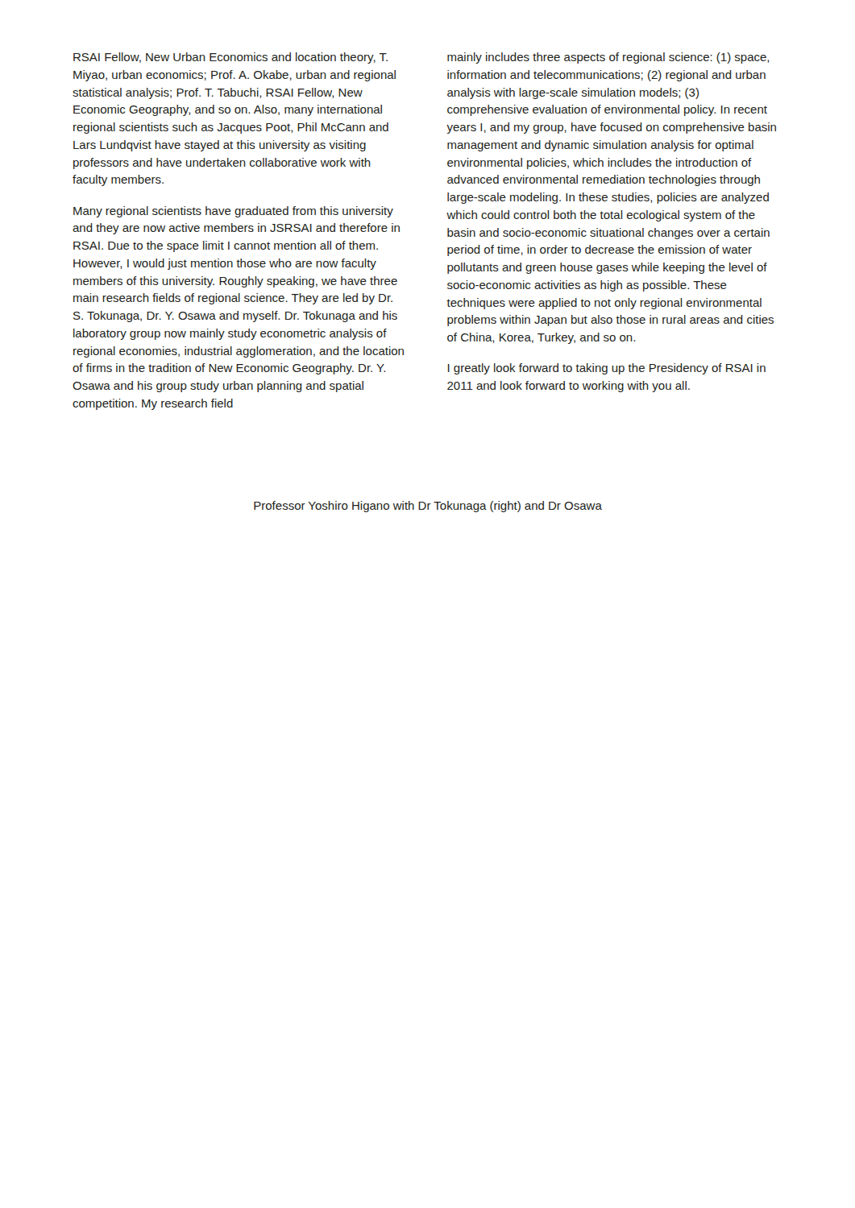RSAI Fellow, New Urban Economics and location theory, T. Miyao, urban economics; Prof. A. Okabe, urban and regional statistical analysis; Prof. T. Tabuchi, RSAI Fellow, New Economic Geography, and so on. Also, many international regional scientists such as Jacques Poot, Phil McCann and Lars Lundqvist have stayed at this university as visiting professors and have undertaken collaborative work with faculty members.
Many regional scientists have graduated from this university and they are now active members in JSRSAI and therefore in RSAI. Due to the space limit I cannot mention all of them. However, I would just mention those who are now faculty members of this university. Roughly speaking, we have three main research fields of regional science. They are led by Dr. S. Tokunaga, Dr. Y. Osawa and myself. Dr. Tokunaga and his laboratory group now mainly study econometric analysis of regional economies, industrial agglomeration, and the location of firms in the tradition of New Economic Geography. Dr. Y. Osawa and his group study urban planning and spatial competition. My research field
mainly includes three aspects of regional science: (1) space, information and telecommunications; (2) regional and urban analysis with large-scale simulation models; (3) comprehensive evaluation of environmental policy. In recent years I, and my group, have focused on comprehensive basin management and dynamic simulation analysis for optimal environmental policies, which includes the introduction of advanced environmental remediation technologies through large-scale modeling. In these studies, policies are analyzed which could control both the total ecological system of the basin and socio-economic situational changes over a certain period of time, in order to decrease the emission of water pollutants and green house gases while keeping the level of socio-economic activities as high as possible. These techniques were applied to not only regional environmental problems within Japan but also those in rural areas and cities of China, Korea, Turkey, and so on.
I greatly look forward to taking up the Presidency of RSAI in 2011 and look forward to working with you all.
Professor Yoshiro Higano with Dr Tokunaga (right) and Dr Osawa